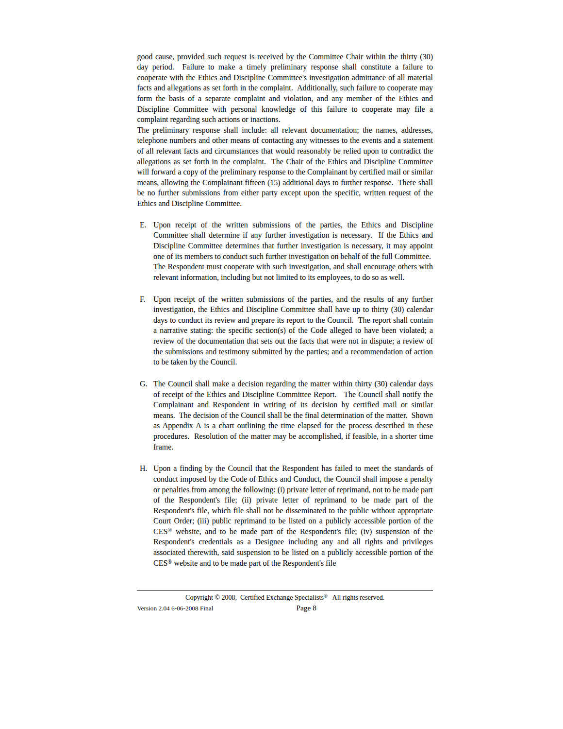good cause, provided such request is received by the Committee Chair within the thirty (30) day period. Failure to make a timely preliminary response shall constitute a failure to cooperate with the Ethics and Discipline Committee's investigation admittance of all material facts and allegations as set forth in the complaint. Additionally, such failure to cooperate may form the basis of a separate complaint and violation, and any member of the Ethics and Discipline Committee with personal knowledge of this failure to cooperate may file a complaint regarding such actions or inactions.
The preliminary response shall include: all relevant documentation; the names, addresses, telephone numbers and other means of contacting any witnesses to the events and a statement of all relevant facts and circumstances that would reasonably be relied upon to contradict the allegations as set forth in the complaint. The Chair of the Ethics and Discipline Committee will forward a copy of the preliminary response to the Complainant by certified mail or similar means, allowing the Complainant fifteen (15) additional days to further response. There shall be no further submissions from either party except upon the specific, written request of the Ethics and Discipline Committee.
E.
Upon receipt of the written submissions of the parties, the Ethics and Discipline Committee shall determine if any further investigation is necessary. If the Ethics and Discipline Committee determines that further investigation is necessary, it may appoint one of its members to conduct such further investigation on behalf of the full Committee. The Respondent must cooperate with such investigation, and shall encourage others with relevant information, including but not limited to its employees, to do so as well.
F.
Upon receipt of the written submissions of the parties, and the results of any further investigation, the Ethics and Discipline Committee shall have up to thirty (30) calendar days to conduct its review and prepare its report to the Council. The report shall contain a narrative stating: the specific section(s) of the Code alleged to have been violated; a review of the documentation that sets out the facts that were not in dispute; a review of the submissions and testimony submitted by the parties; and a recommendation of action to be taken by the Council.
G.
The Council shall make a decision regarding the matter within thirty (30) calendar days of receipt of the Ethics and Discipline Committee Report. The Council shall notify the Complainant and Respondent in writing of its decision by certified mail or similar means. The decision of the Council shall be the final determination of the matter. Shown as Appendix A is a chart outlining the time elapsed for the process described in these procedures. Resolution of the matter may be accomplished, if feasible, in a shorter time frame.
H.
Upon a finding by the Council that the Respondent has failed to meet the standards of conduct imposed by the Code of Ethics and Conduct, the Council shall impose a penalty or penalties from among the following: (i) private letter of reprimand, not to be made part of the Respondent's file; (ii) private letter of reprimand to be made part of the Respondent's file, which file shall not be disseminated to the public without appropriate Court Order; (iii) public reprimand to be listed on a publicly accessible portion of the CES® website, and to be made part of the Respondent's file; (iv) suspension of the Respondent's credentials as a Designee including any and all rights and privileges associated therewith, said suspension to be listed on a publicly accessible portion of the CES® website and to be made part of the Respondent's file
Copyright © 2008, Certified Exchange Specialists® All rights reserved.
Version 2.04 6-06-2008 Final Page 8